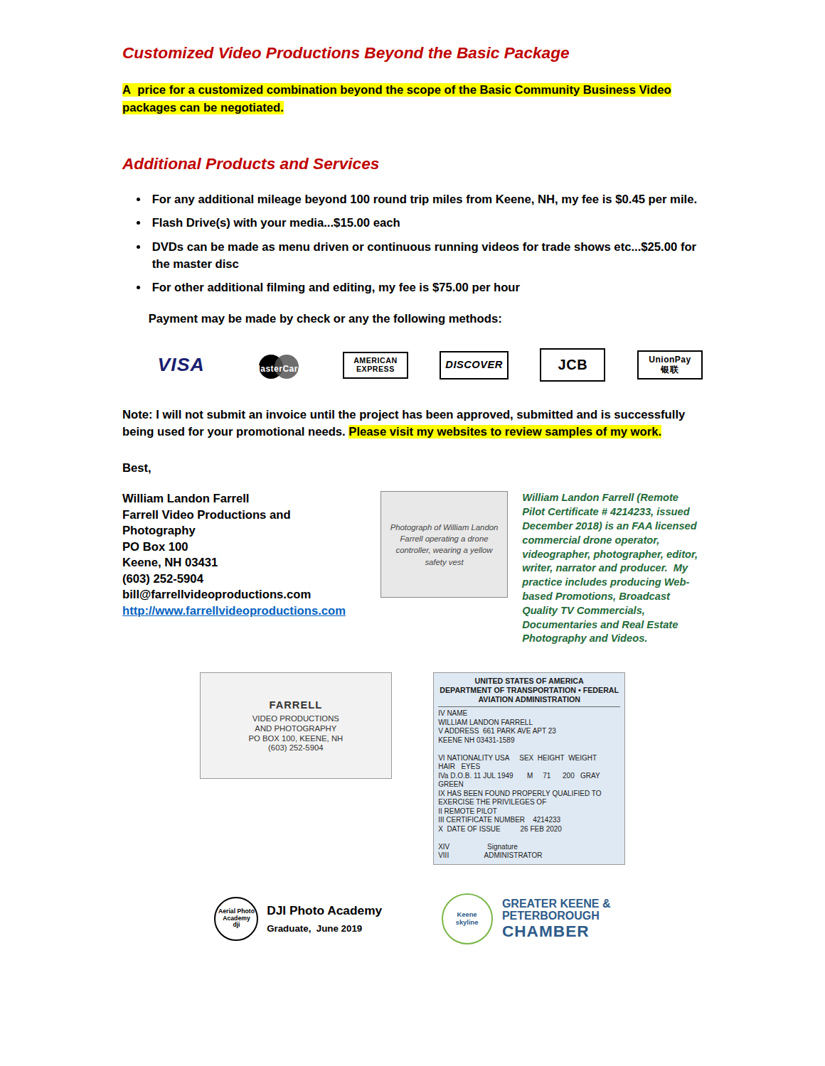Customized Video Productions Beyond the Basic Package
A price for a customized combination beyond the scope of the Basic Community Business Video packages can be negotiated.
Additional Products and Services
For any additional mileage beyond 100 round trip miles from Keene, NH, my fee is $0.45 per mile.
Flash Drive(s) with your media...$15.00 each
DVDs can be made as menu driven or continuous running videos for trade shows etc...$25.00 for the master disc
For other additional filming and editing, my fee is $75.00 per hour
Payment may be made by check or any the following methods:
VISA
MasterCard
AMERICAN
EXPRESS
DISCOVER
JCB
UnionPay
银联
Note: I will not submit an invoice until the project has been approved, submitted and is successfully being used for your promotional needs. Please visit my websites to review samples of my work.
Best,
William Landon Farrell
Farrell Video Productions and Photography
PO Box 100
Keene, NH 03431
(603) 252-5904
bill@farrellvideoproductions.com
http://www.farrellvideoproductions.com
Photograph of William Landon Farrell operating a drone controller, wearing a yellow safety vest
William Landon Farrell (Remote Pilot Certificate # 4214233, issued December 2018) is an FAA licensed commercial drone operator, videographer, photographer, editor, writer, narrator and producer. My practice includes producing Web-based Promotions, Broadcast Quality TV Commercials, Documentaries and Real Estate Photography and Videos.
FARRELL VIDEO PRODUCTIONS
AND PHOTOGRAPHY
PO BOX 100, KEENE, NH
(603) 252-5904
UNITED STATES OF AMERICA
DEPARTMENT OF TRANSPORTATION • FEDERAL AVIATION ADMINISTRATION
IV NAME
WILLIAM LANDON FARRELL
V ADDRESS 661 PARK AVE APT 23
KEENE NH 03431-1589
VI NATIONALITY USA SEX HEIGHT WEIGHT HAIR EYES
IVa D.O.B. 11 JUL 1949 M 71 200 GRAY GREEN
IX HAS BEEN FOUND PROPERLY QUALIFIED TO EXERCISE THE PRIVILEGES OF
II REMOTE PILOT
III CERTIFICATE NUMBER 4214233
X DATE OF ISSUE 26 FEB 2020
XIV Signature
VIII ADMINISTRATOR
Aerial Photo Academy
dji
DJI Photo Academy Graduate, June 2019
Keene
skyline
GREATER KEENE &
PETERBOROUGH CHAMBER